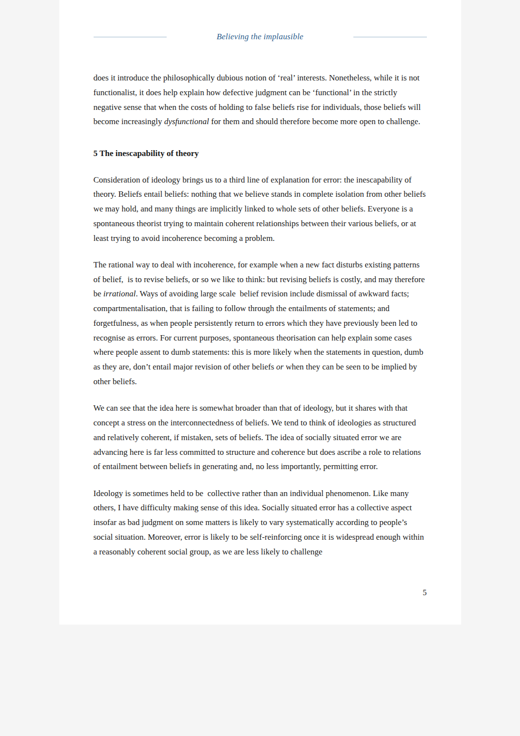Believing the implausible
does it introduce the philosophically dubious notion of ‘real’ interests. Nonetheless, while it is not functionalist, it does help explain how defective judgment can be ‘functional’ in the strictly negative sense that when the costs of holding to false beliefs rise for individuals, those beliefs will become increasingly dysfunctional for them and should therefore become more open to challenge.
5 The inescapability of theory
Consideration of ideology brings us to a third line of explanation for error: the inescapability of theory. Beliefs entail beliefs: nothing that we believe stands in complete isolation from other beliefs we may hold, and many things are implicitly linked to whole sets of other beliefs. Everyone is a spontaneous theorist trying to maintain coherent relationships between their various beliefs, or at least trying to avoid incoherence becoming a problem.
The rational way to deal with incoherence, for example when a new fact disturbs existing patterns of belief, is to revise beliefs, or so we like to think: but revising beliefs is costly, and may therefore be irrational. Ways of avoiding large scale belief revision include dismissal of awkward facts; compartmentalisation, that is failing to follow through the entailments of statements; and forgetfulness, as when people persistently return to errors which they have previously been led to recognise as errors. For current purposes, spontaneous theorisation can help explain some cases where people assent to dumb statements: this is more likely when the statements in question, dumb as they are, don’t entail major revision of other beliefs or when they can be seen to be implied by other beliefs.
We can see that the idea here is somewhat broader than that of ideology, but it shares with that concept a stress on the interconnectedness of beliefs. We tend to think of ideologies as structured and relatively coherent, if mistaken, sets of beliefs. The idea of socially situated error we are advancing here is far less committed to structure and coherence but does ascribe a role to relations of entailment between beliefs in generating and, no less importantly, permitting error.
Ideology is sometimes held to be collective rather than an individual phenomenon. Like many others, I have difficulty making sense of this idea. Socially situated error has a collective aspect insofar as bad judgment on some matters is likely to vary systematically according to people’s social situation. Moreover, error is likely to be self-reinforcing once it is widespread enough within a reasonably coherent social group, as we are less likely to challenge
5